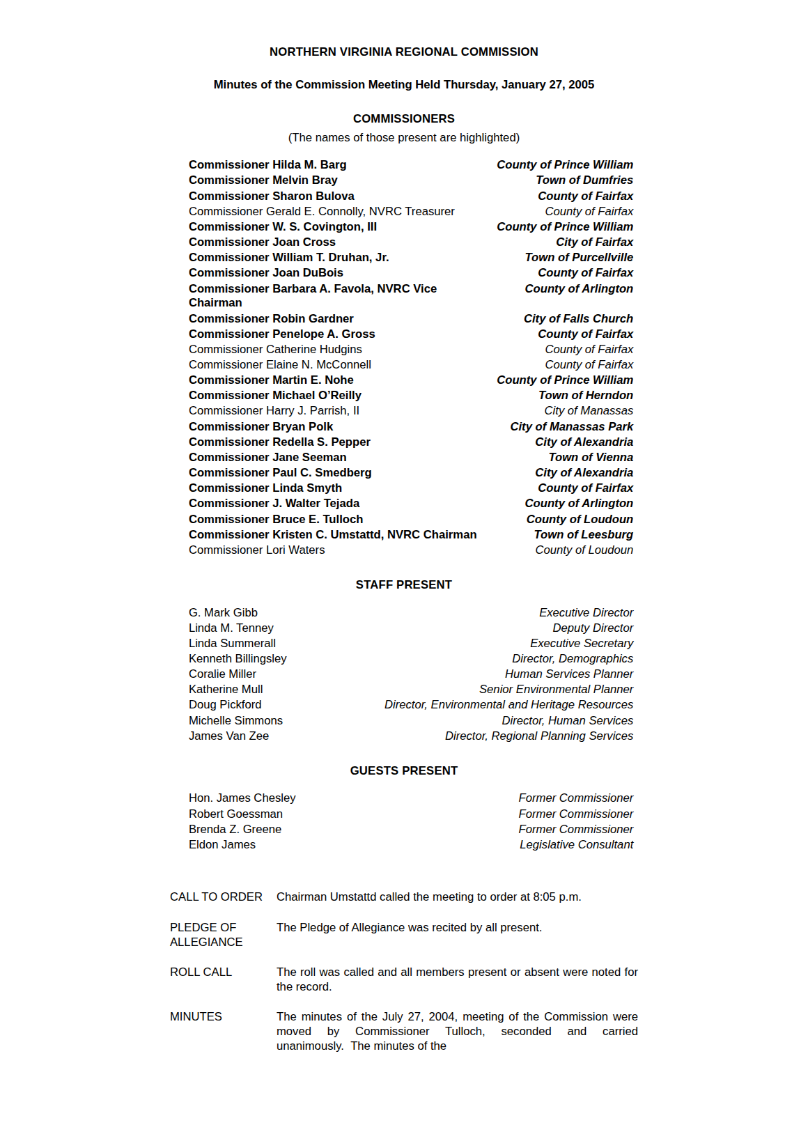NORTHERN VIRGINIA REGIONAL COMMISSION
Minutes of the Commission Meeting Held Thursday, January 27, 2005
COMMISSIONERS
(The names of those present are highlighted)
| Commissioner Hilda M. Barg | County of Prince William |
| Commissioner Melvin Bray | Town of Dumfries |
| Commissioner Sharon Bulova | County of Fairfax |
| Commissioner Gerald E. Connolly, NVRC Treasurer | County of Fairfax |
| Commissioner W. S. Covington, III | County of Prince William |
| Commissioner Joan Cross | City of Fairfax |
| Commissioner William T. Druhan, Jr. | Town of Purcellville |
| Commissioner Joan DuBois | County of Fairfax |
| Commissioner Barbara A. Favola, NVRC Vice Chairman | County of Arlington |
| Commissioner Robin Gardner | City of Falls Church |
| Commissioner Penelope A. Gross | County of Fairfax |
| Commissioner Catherine Hudgins | County of Fairfax |
| Commissioner Elaine N. McConnell | County of Fairfax |
| Commissioner Martin E. Nohe | County of Prince William |
| Commissioner Michael O’Reilly | Town of Herndon |
| Commissioner Harry J. Parrish, II | City of Manassas |
| Commissioner Bryan Polk | City of Manassas Park |
| Commissioner Redella S. Pepper | City of Alexandria |
| Commissioner Jane Seeman | Town of Vienna |
| Commissioner Paul C. Smedberg | City of Alexandria |
| Commissioner Linda Smyth | County of Fairfax |
| Commissioner J. Walter Tejada | County of Arlington |
| Commissioner Bruce E. Tulloch | County of Loudoun |
| Commissioner Kristen C. Umstattd, NVRC Chairman | Town of Leesburg |
| Commissioner Lori Waters | County of Loudoun |
STAFF PRESENT
| G. Mark Gibb | Executive Director |
| Linda M. Tenney | Deputy Director |
| Linda Summerall | Executive Secretary |
| Kenneth Billingsley | Director, Demographics |
| Coralie Miller | Human Services Planner |
| Katherine Mull | Senior Environmental Planner |
| Doug Pickford | Director, Environmental and Heritage Resources |
| Michelle Simmons | Director, Human Services |
| James Van Zee | Director, Regional Planning Services |
GUESTS PRESENT
| Hon. James Chesley | Former Commissioner |
| Robert Goessman | Former Commissioner |
| Brenda Z. Greene | Former Commissioner |
| Eldon James | Legislative Consultant |
| CALL TO ORDER | Chairman Umstattd called the meeting to order at 8:05 p.m. |
| PLEDGE OF ALLEGIANCE | The Pledge of Allegiance was recited by all present. |
| ROLL CALL | The roll was called and all members present or absent were noted for the record. |
| MINUTES | The minutes of the July 27, 2004, meeting of the Commission were moved by Commissioner Tulloch, seconded and carried unanimously. The minutes of the |